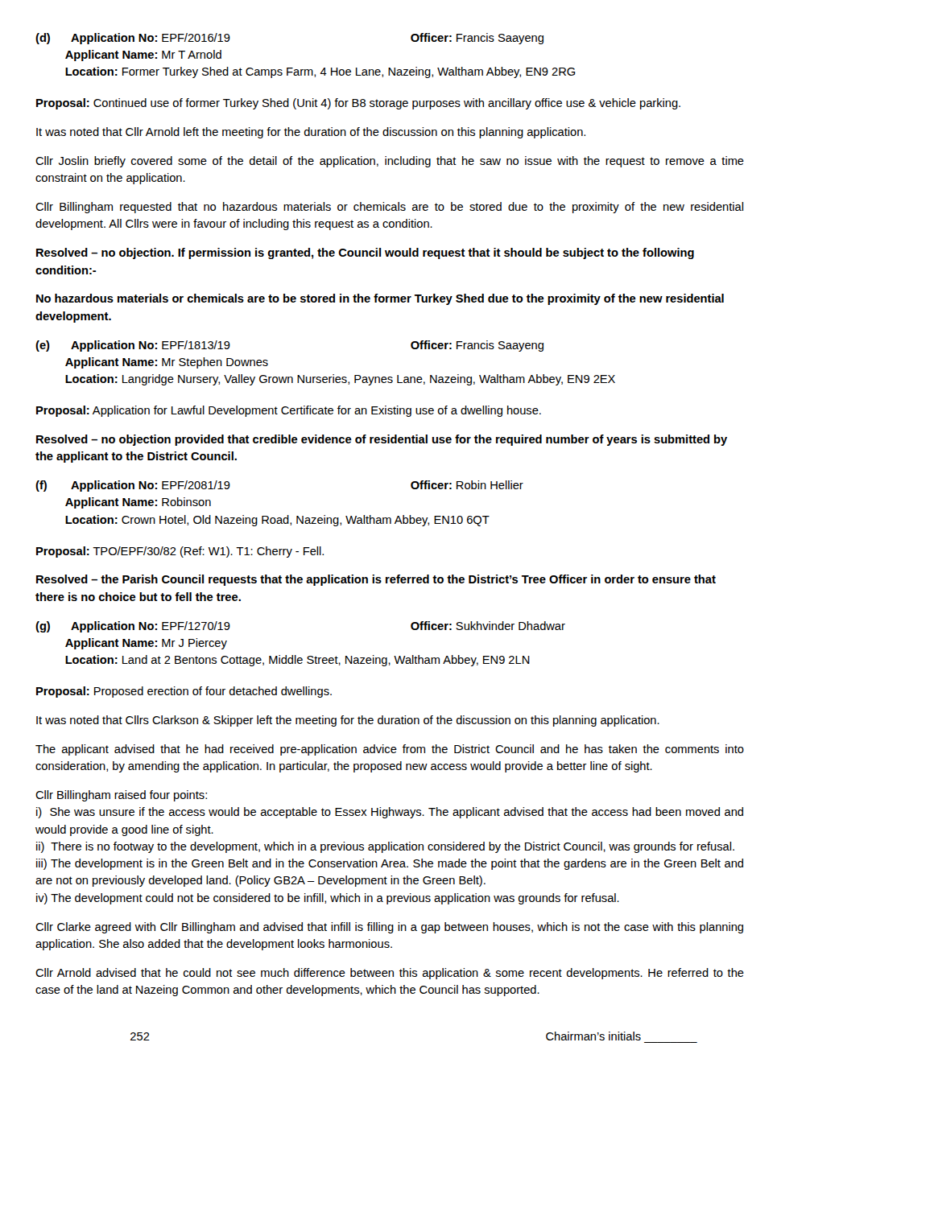(d)
Application No: EPF/2016/19
Officer: Francis Saayeng
Applicant Name: Mr T Arnold
Location: Former Turkey Shed at Camps Farm, 4 Hoe Lane, Nazeing, Waltham Abbey, EN9 2RG
Proposal: Continued use of former Turkey Shed (Unit 4) for B8 storage purposes with ancillary office use & vehicle parking.
It was noted that Cllr Arnold left the meeting for the duration of the discussion on this planning application.
Cllr Joslin briefly covered some of the detail of the application, including that he saw no issue with the request to remove a time constraint on the application.
Cllr Billingham requested that no hazardous materials or chemicals are to be stored due to the proximity of the new residential development. All Cllrs were in favour of including this request as a condition.
Resolved – no objection. If permission is granted, the Council would request that it should be subject to the following condition:-
No hazardous materials or chemicals are to be stored in the former Turkey Shed due to the proximity of the new residential development.
(e)
Application No: EPF/1813/19
Officer: Francis Saayeng
Applicant Name: Mr Stephen Downes
Location: Langridge Nursery, Valley Grown Nurseries, Paynes Lane, Nazeing, Waltham Abbey, EN9 2EX
Proposal: Application for Lawful Development Certificate for an Existing use of a dwelling house.
Resolved – no objection provided that credible evidence of residential use for the required number of years is submitted by the applicant to the District Council.
(f)
Application No: EPF/2081/19
Officer: Robin Hellier
Applicant Name: Robinson
Location: Crown Hotel, Old Nazeing Road, Nazeing, Waltham Abbey, EN10 6QT
Proposal: TPO/EPF/30/82 (Ref: W1). T1: Cherry - Fell.
Resolved – the Parish Council requests that the application is referred to the District’s Tree Officer in order to ensure that there is no choice but to fell the tree.
(g)
Application No: EPF/1270/19
Officer: Sukhvinder Dhadwar
Applicant Name: Mr J Piercey
Location: Land at 2 Bentons Cottage, Middle Street, Nazeing, Waltham Abbey, EN9 2LN
Proposal: Proposed erection of four detached dwellings.
It was noted that Cllrs Clarkson & Skipper left the meeting for the duration of the discussion on this planning application.
The applicant advised that he had received pre-application advice from the District Council and he has taken the comments into consideration, by amending the application. In particular, the proposed new access would provide a better line of sight.
Cllr Billingham raised four points:
i) She was unsure if the access would be acceptable to Essex Highways. The applicant advised that the access had been moved and would provide a good line of sight.
ii) There is no footway to the development, which in a previous application considered by the District Council, was grounds for refusal.
iii) The development is in the Green Belt and in the Conservation Area. She made the point that the gardens are in the Green Belt and are not on previously developed land. (Policy GB2A – Development in the Green Belt).
iv) The development could not be considered to be infill, which in a previous application was grounds for refusal.
Cllr Clarke agreed with Cllr Billingham and advised that infill is filling in a gap between houses, which is not the case with this planning application. She also added that the development looks harmonious.
Cllr Arnold advised that he could not see much difference between this application & some recent developments. He referred to the case of the land at Nazeing Common and other developments, which the Council has supported.
252 Chairman’s initials ________